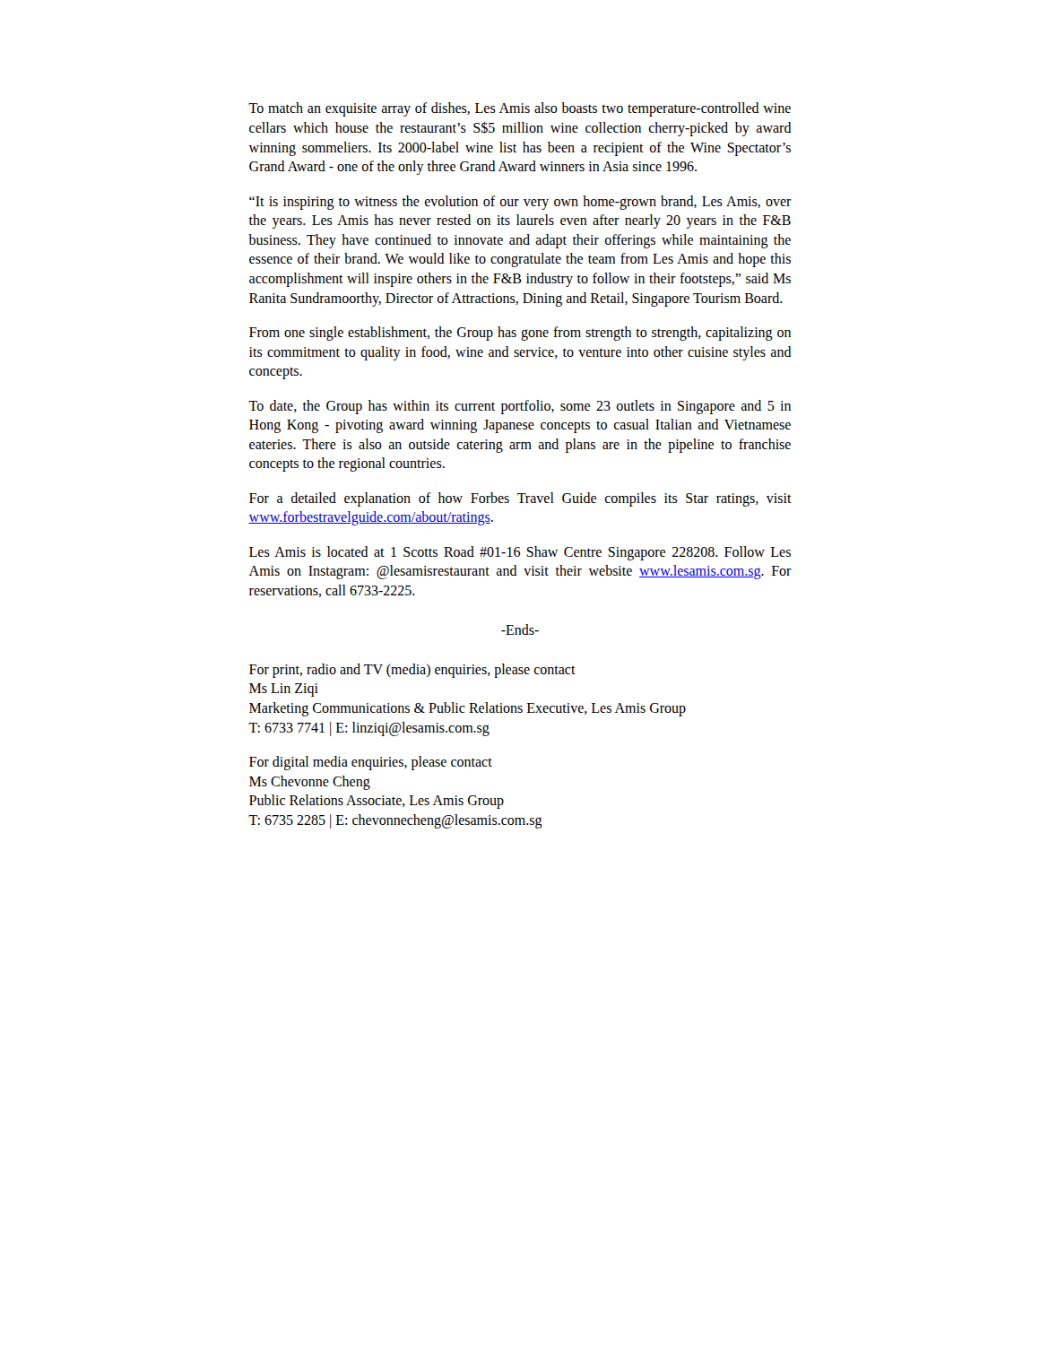To match an exquisite array of dishes, Les Amis also boasts two temperature-controlled wine cellars which house the restaurant’s S$5 million wine collection cherry-picked by award winning sommeliers. Its 2000-label wine list has been a recipient of the Wine Spectator’s Grand Award - one of the only three Grand Award winners in Asia since 1996.
“It is inspiring to witness the evolution of our very own home-grown brand, Les Amis, over the years. Les Amis has never rested on its laurels even after nearly 20 years in the F&B business. They have continued to innovate and adapt their offerings while maintaining the essence of their brand. We would like to congratulate the team from Les Amis and hope this accomplishment will inspire others in the F&B industry to follow in their footsteps,” said Ms Ranita Sundramoorthy, Director of Attractions, Dining and Retail, Singapore Tourism Board.
From one single establishment, the Group has gone from strength to strength, capitalizing on its commitment to quality in food, wine and service, to venture into other cuisine styles and concepts.
To date, the Group has within its current portfolio, some 23 outlets in Singapore and 5 in Hong Kong - pivoting award winning Japanese concepts to casual Italian and Vietnamese eateries. There is also an outside catering arm and plans are in the pipeline to franchise concepts to the regional countries.
For a detailed explanation of how Forbes Travel Guide compiles its Star ratings, visit www.forbestravelguide.com/about/ratings.
Les Amis is located at 1 Scotts Road #01-16 Shaw Centre Singapore 228208. Follow Les Amis on Instagram: @lesamisrestaurant and visit their website www.lesamis.com.sg. For reservations, call 6733-2225.
-Ends-
For print, radio and TV (media) enquiries, please contact Ms Lin Ziqi Marketing Communications & Public Relations Executive, Les Amis Group T: 6733 7741 | E: linziqi@lesamis.com.sg
For digital media enquiries, please contact Ms Chevonne Cheng Public Relations Associate, Les Amis Group T: 6735 2285 | E: chevonnecheng@lesamis.com.sg